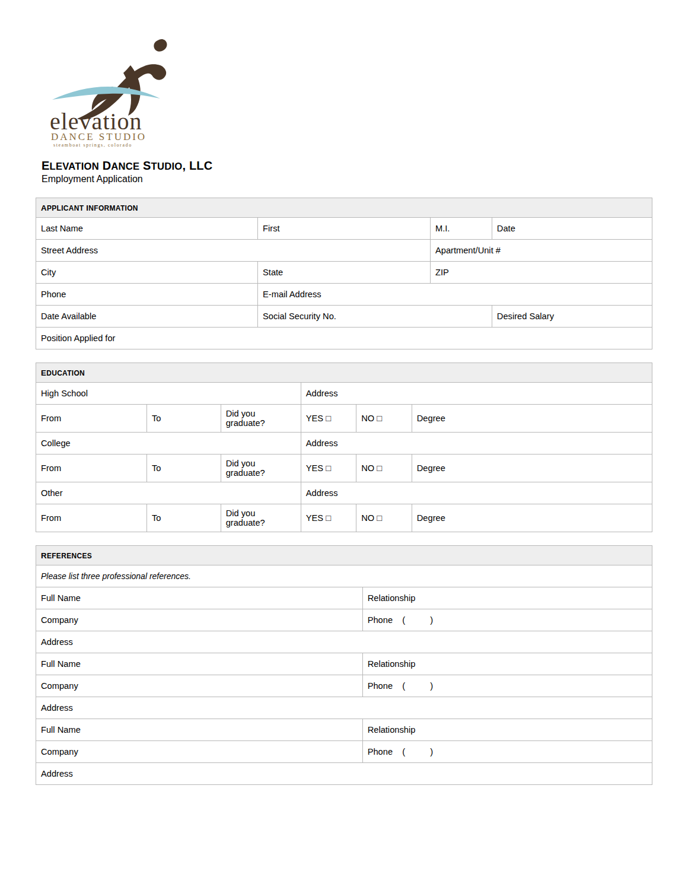elevation DANCE STUDIO steamboat springs, colorado
ELEVATION DANCE STUDIO, LLC
Employment Application
| A PPLICANT I NFORMATION |
| --- |
| Last Name | First | M.I. | Date |
| Street Address | Apartment/Unit # |
| City | State | ZIP |
| Phone | E-mail Address |
| Date Available | Social Security No. | Desired Salary |
| Position Applied for |
| E DUCATION |
| --- |
| High School | Address |
| From | To | Did you graduate? | YES □ | NO □ | Degree |
| College | Address |
| From | To | Did you graduate? | YES □ | NO □ | Degree |
| Other | Address |
| From | To | Did you graduate? | YES □ | NO □ | Degree |
| R EFERENCES |
| --- |
| Please list three professional references. |
| Full Name | Relationship |
| Company | Phone ( ) |
| Address |
| Full Name | Relationship |
| Company | Phone ( ) |
| Address |
| Full Name | Relationship |
| Company | Phone ( ) |
| Address |